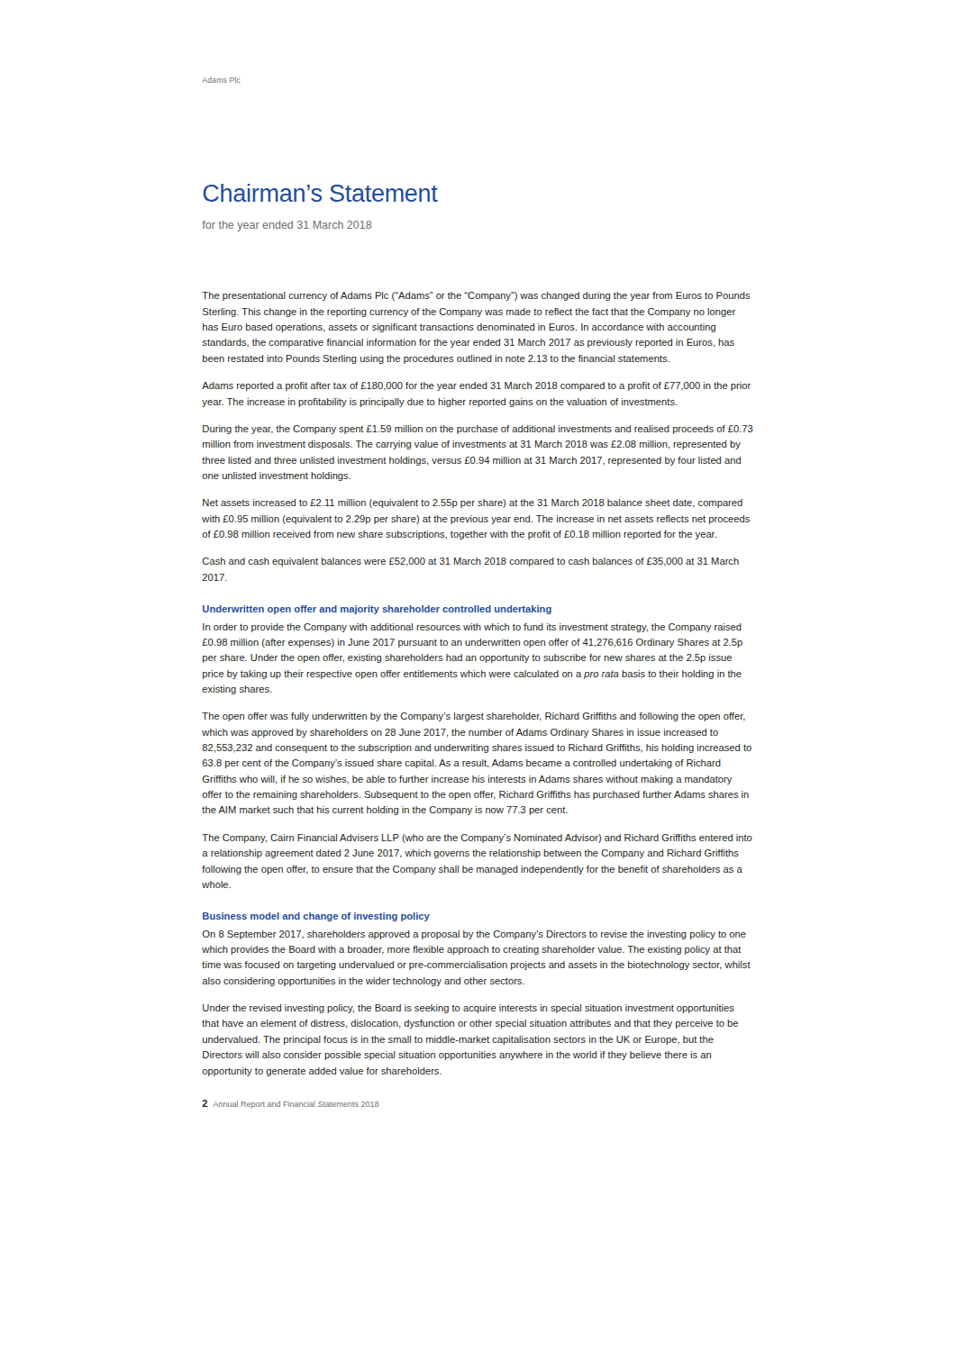Adams Plc
Chairman’s Statement
for the year ended 31 March 2018
The presentational currency of Adams Plc (“Adams” or the “Company”) was changed during the year from Euros to Pounds Sterling. This change in the reporting currency of the Company was made to reflect the fact that the Company no longer has Euro based operations, assets or significant transactions denominated in Euros. In accordance with accounting standards, the comparative financial information for the year ended 31 March 2017 as previously reported in Euros, has been restated into Pounds Sterling using the procedures outlined in note 2.13 to the financial statements.
Adams reported a profit after tax of £180,000 for the year ended 31 March 2018 compared to a profit of £77,000 in the prior year. The increase in profitability is principally due to higher reported gains on the valuation of investments.
During the year, the Company spent £1.59 million on the purchase of additional investments and realised proceeds of £0.73 million from investment disposals. The carrying value of investments at 31 March 2018 was £2.08 million, represented by three listed and three unlisted investment holdings, versus £0.94 million at 31 March 2017, represented by four listed and one unlisted investment holdings.
Net assets increased to £2.11 million (equivalent to 2.55p per share) at the 31 March 2018 balance sheet date, compared with £0.95 million (equivalent to 2.29p per share) at the previous year end. The increase in net assets reflects net proceeds of £0.98 million received from new share subscriptions, together with the profit of £0.18 million reported for the year.
Cash and cash equivalent balances were £52,000 at 31 March 2018 compared to cash balances of £35,000 at 31 March 2017.
Underwritten open offer and majority shareholder controlled undertaking
In order to provide the Company with additional resources with which to fund its investment strategy, the Company raised £0.98 million (after expenses) in June 2017 pursuant to an underwritten open offer of 41,276,616 Ordinary Shares at 2.5p per share. Under the open offer, existing shareholders had an opportunity to subscribe for new shares at the 2.5p issue price by taking up their respective open offer entitlements which were calculated on a pro rata basis to their holding in the existing shares.
The open offer was fully underwritten by the Company’s largest shareholder, Richard Griffiths and following the open offer, which was approved by shareholders on 28 June 2017, the number of Adams Ordinary Shares in issue increased to 82,553,232 and consequent to the subscription and underwriting shares issued to Richard Griffiths, his holding increased to 63.8 per cent of the Company’s issued share capital. As a result, Adams became a controlled undertaking of Richard Griffiths who will, if he so wishes, be able to further increase his interests in Adams shares without making a mandatory offer to the remaining shareholders. Subsequent to the open offer, Richard Griffiths has purchased further Adams shares in the AIM market such that his current holding in the Company is now 77.3 per cent.
The Company, Cairn Financial Advisers LLP (who are the Company’s Nominated Advisor) and Richard Griffiths entered into a relationship agreement dated 2 June 2017, which governs the relationship between the Company and Richard Griffiths following the open offer, to ensure that the Company shall be managed independently for the benefit of shareholders as a whole.
Business model and change of investing policy
On 8 September 2017, shareholders approved a proposal by the Company’s Directors to revise the investing policy to one which provides the Board with a broader, more flexible approach to creating shareholder value. The existing policy at that time was focused on targeting undervalued or pre-commercialisation projects and assets in the biotechnology sector, whilst also considering opportunities in the wider technology and other sectors.
Under the revised investing policy, the Board is seeking to acquire interests in special situation investment opportunities that have an element of distress, dislocation, dysfunction or other special situation attributes and that they perceive to be undervalued. The principal focus is in the small to middle-market capitalisation sectors in the UK or Europe, but the Directors will also consider possible special situation opportunities anywhere in the world if they believe there is an opportunity to generate added value for shareholders.
2 Annual Report and Financial Statements 2018